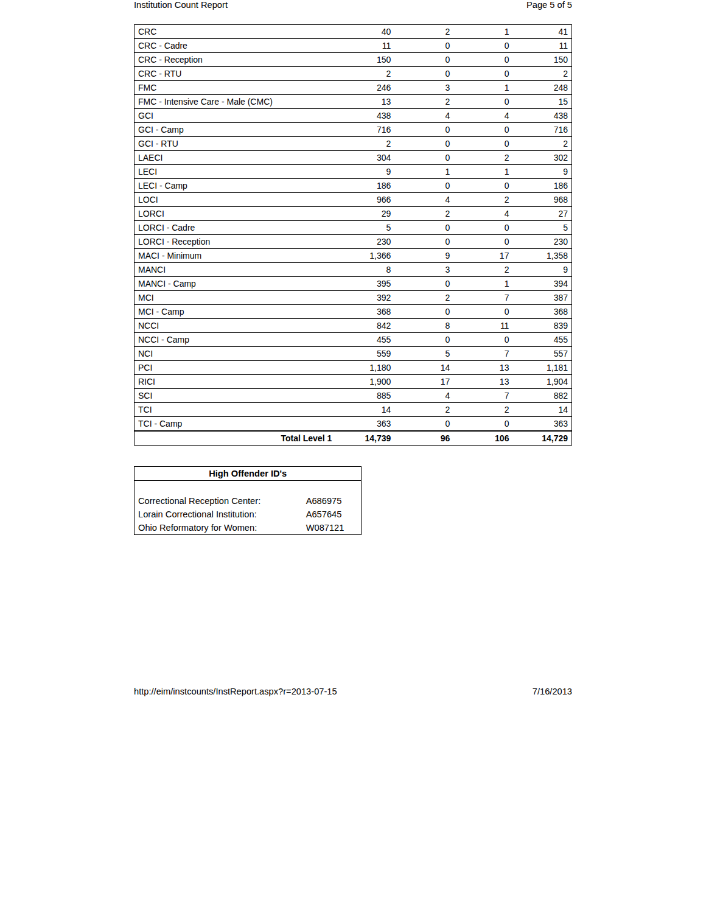Institution Count Report
Page 5 of 5
| CRC | 40 | 2 | 1 | 41 |
| CRC - Cadre | 11 | 0 | 0 | 11 |
| CRC - Reception | 150 | 0 | 0 | 150 |
| CRC - RTU | 2 | 0 | 0 | 2 |
| FMC | 246 | 3 | 1 | 248 |
| FMC - Intensive Care - Male (CMC) | 13 | 2 | 0 | 15 |
| GCI | 438 | 4 | 4 | 438 |
| GCI - Camp | 716 | 0 | 0 | 716 |
| GCI - RTU | 2 | 0 | 0 | 2 |
| LAECI | 304 | 0 | 2 | 302 |
| LECI | 9 | 1 | 1 | 9 |
| LECI - Camp | 186 | 0 | 0 | 186 |
| LOCI | 966 | 4 | 2 | 968 |
| LORCI | 29 | 2 | 4 | 27 |
| LORCI - Cadre | 5 | 0 | 0 | 5 |
| LORCI - Reception | 230 | 0 | 0 | 230 |
| MACI - Minimum | 1,366 | 9 | 17 | 1,358 |
| MANCI | 8 | 3 | 2 | 9 |
| MANCI - Camp | 395 | 0 | 1 | 394 |
| MCI | 392 | 2 | 7 | 387 |
| MCI - Camp | 368 | 0 | 0 | 368 |
| NCCI | 842 | 8 | 11 | 839 |
| NCCI - Camp | 455 | 0 | 0 | 455 |
| NCI | 559 | 5 | 7 | 557 |
| PCI | 1,180 | 14 | 13 | 1,181 |
| RICI | 1,900 | 17 | 13 | 1,904 |
| SCI | 885 | 4 | 7 | 882 |
| TCI | 14 | 2 | 2 | 14 |
| TCI - Camp | 363 | 0 | 0 | 363 |
| Total Level 1 | 14,739 | 96 | 106 | 14,729 |
| High Offender ID's |
| --- |
| Correctional Reception Center: | A686975 |
| Lorain Correctional Institution: | A657645 |
| Ohio Reformatory for Women: | W087121 |
http://eim/instcounts/InstReport.aspx?r=2013-07-15
7/16/2013